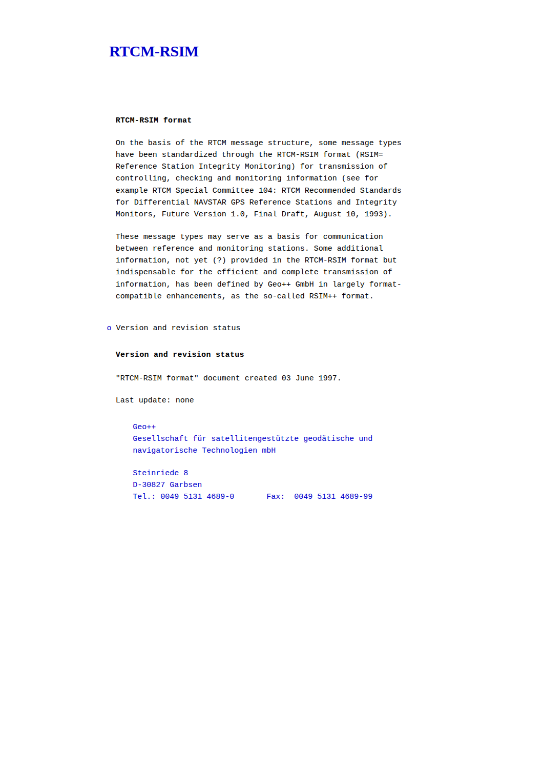RTCM-RSIM
RTCM-RSIM format
On the basis of the RTCM message structure, some message types have been standardized through the RTCM-RSIM format (RSIM= Reference Station Integrity Monitoring) for transmission of controlling, checking and monitoring information (see for example RTCM Special Committee 104: RTCM Recommended Standards for Differential NAVSTAR GPS Reference Stations and Integrity Monitors, Future Version 1.0, Final Draft, August 10, 1993).
These message types may serve as a basis for communication between reference and monitoring stations. Some additional information, not yet (?) provided in the RTCM-RSIM format but indispensable for the efficient and complete transmission of information, has been defined by Geo++ GmbH in largely format-compatible enhancements, as the so-called RSIM++ format.
o Version and revision status
Version and revision status
"RTCM-RSIM format" document created 03 June 1997.
Last update: none
Geo++
Gesellschaft fŭr satellitengestŭtzte geodătische und navigatorische Technologien mbH
Steinriede 8
D-30827 Garbsen
Tel.: 0049 5131 4689-0 Fax: 0049 5131 4689-99